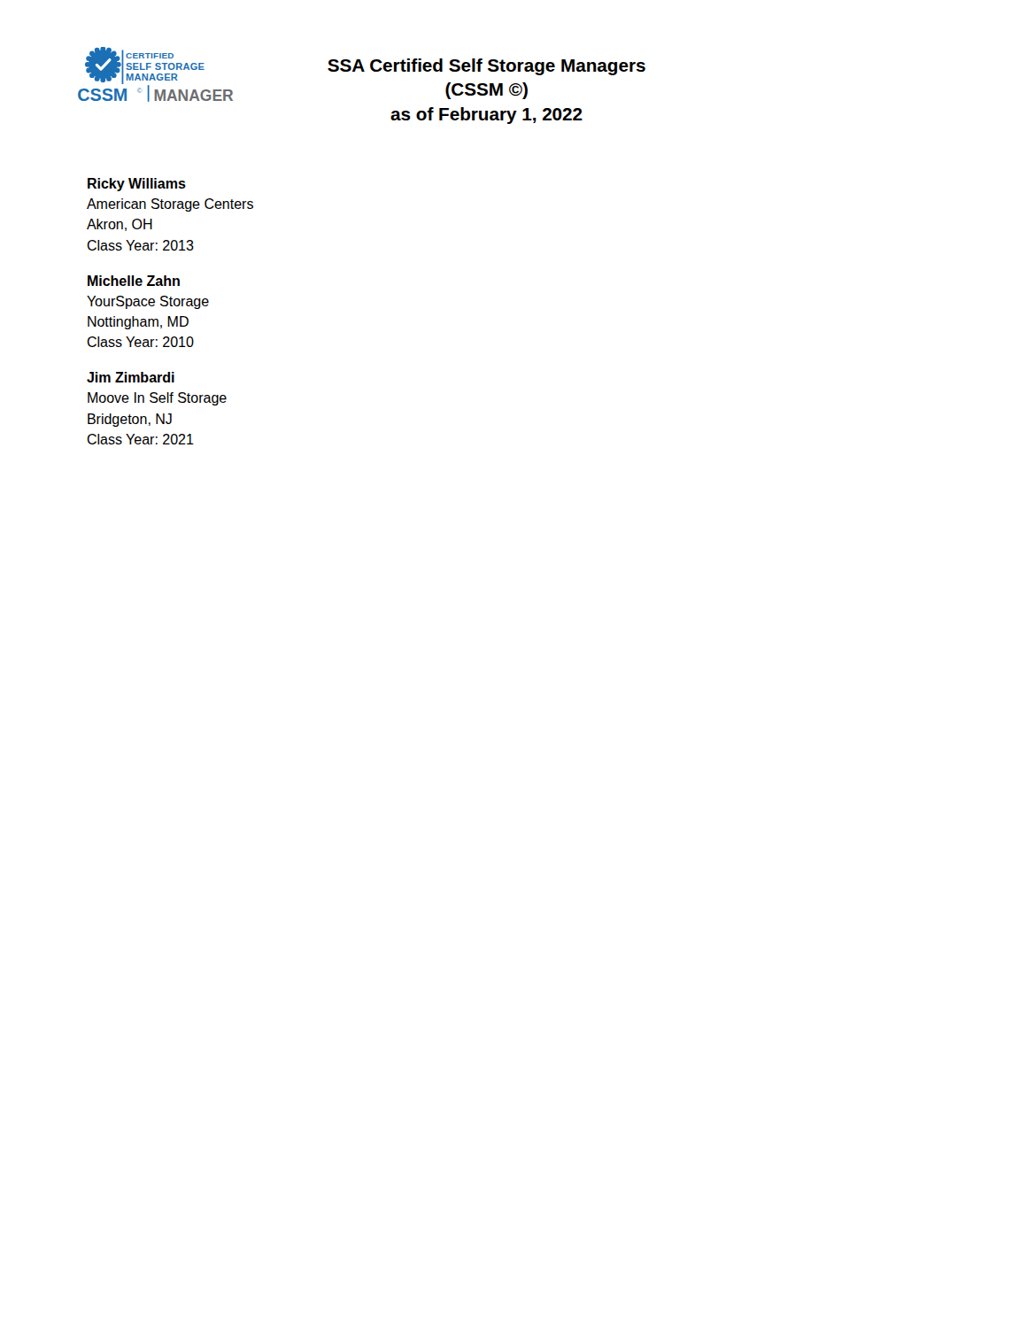CERTIFIED SELF STORAGE MANAGER CSSM © MANAGER
SSA Certified Self Storage Managers (CSSM ©)
as of February 1, 2022
Ricky Williams
American Storage Centers
Akron, OH
Class Year: 2013
Michelle Zahn
YourSpace Storage
Nottingham, MD
Class Year: 2010
Jim Zimbardi
Moove In Self Storage
Bridgeton, NJ
Class Year: 2021